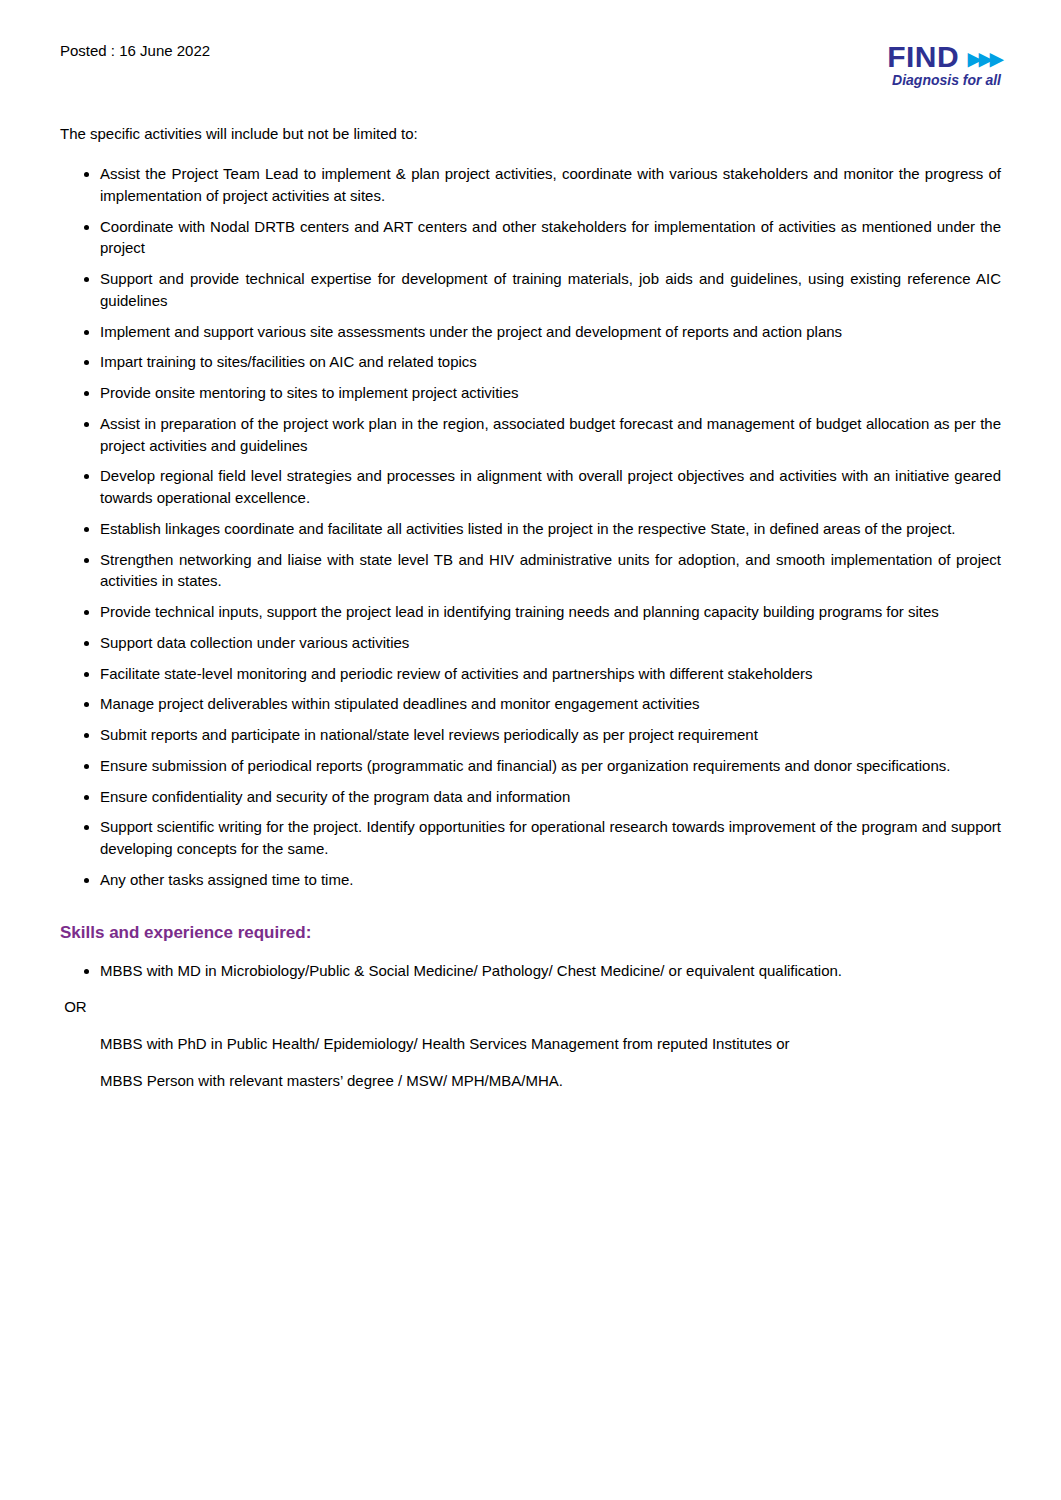Posted : 16 June 2022
FIND ▸▸▸
Diagnosis for all
The specific activities will include but not be limited to:
Assist the Project Team Lead to implement & plan project activities, coordinate with various stakeholders and monitor the progress of implementation of project activities at sites.
Coordinate with Nodal DRTB centers and ART centers and other stakeholders for implementation of activities as mentioned under the project
Support and provide technical expertise for development of training materials, job aids and guidelines, using existing reference AIC guidelines
Implement and support various site assessments under the project and development of reports and action plans
Impart training to sites/facilities on AIC and related topics
Provide onsite mentoring to sites to implement project activities
Assist in preparation of the project work plan in the region, associated budget forecast and management of budget allocation as per the project activities and guidelines
Develop regional field level strategies and processes in alignment with overall project objectives and activities with an initiative geared towards operational excellence.
Establish linkages coordinate and facilitate all activities listed in the project in the respective State, in defined areas of the project.
Strengthen networking and liaise with state level TB and HIV administrative units for adoption, and smooth implementation of project activities in states.
Provide technical inputs, support the project lead in identifying training needs and planning capacity building programs for sites
Support data collection under various activities
Facilitate state-level monitoring and periodic review of activities and partnerships with different stakeholders
Manage project deliverables within stipulated deadlines and monitor engagement activities
Submit reports and participate in national/state level reviews periodically as per project requirement
Ensure submission of periodical reports (programmatic and financial) as per organization requirements and donor specifications.
Ensure confidentiality and security of the program data and information
Support scientific writing for the project. Identify opportunities for operational research towards improvement of the program and support developing concepts for the same.
Any other tasks assigned time to time.
Skills and experience required:
MBBS with MD in Microbiology/Public & Social Medicine/ Pathology/ Chest Medicine/ or equivalent qualification.
OR
MBBS with PhD in Public Health/ Epidemiology/ Health Services Management from reputed Institutes or
MBBS Person with relevant masters’ degree / MSW/ MPH/MBA/MHA.